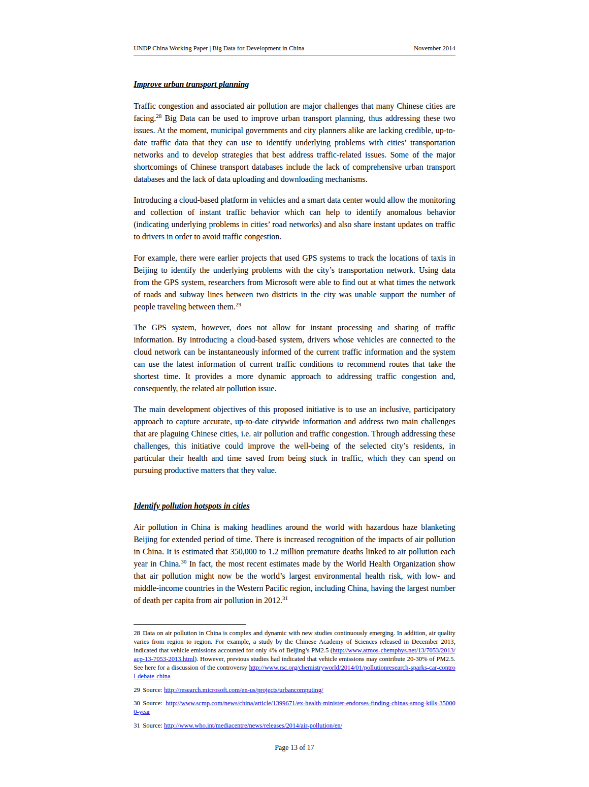UNDP China Working Paper | Big Data for Development in China
November 2014
Improve urban transport planning
Traffic congestion and associated air pollution are major challenges that many Chinese cities are facing.28 Big Data can be used to improve urban transport planning, thus addressing these two issues. At the moment, municipal governments and city planners alike are lacking credible, up-to-date traffic data that they can use to identify underlying problems with cities’ transportation networks and to develop strategies that best address traffic-related issues. Some of the major shortcomings of Chinese transport databases include the lack of comprehensive urban transport databases and the lack of data uploading and downloading mechanisms.
Introducing a cloud-based platform in vehicles and a smart data center would allow the monitoring and collection of instant traffic behavior which can help to identify anomalous behavior (indicating underlying problems in cities’ road networks) and also share instant updates on traffic to drivers in order to avoid traffic congestion.
For example, there were earlier projects that used GPS systems to track the locations of taxis in Beijing to identify the underlying problems with the city’s transportation network. Using data from the GPS system, researchers from Microsoft were able to find out at what times the network of roads and subway lines between two districts in the city was unable support the number of people traveling between them.29
The GPS system, however, does not allow for instant processing and sharing of traffic information. By introducing a cloud-based system, drivers whose vehicles are connected to the cloud network can be instantaneously informed of the current traffic information and the system can use the latest information of current traffic conditions to recommend routes that take the shortest time. It provides a more dynamic approach to addressing traffic congestion and, consequently, the related air pollution issue.
The main development objectives of this proposed initiative is to use an inclusive, participatory approach to capture accurate, up-to-date citywide information and address two main challenges that are plaguing Chinese cities, i.e. air pollution and traffic congestion. Through addressing these challenges, this initiative could improve the well-being of the selected city’s residents, in particular their health and time saved from being stuck in traffic, which they can spend on pursuing productive matters that they value.
Identify pollution hotspots in cities
Air pollution in China is making headlines around the world with hazardous haze blanketing Beijing for extended period of time. There is increased recognition of the impacts of air pollution in China. It is estimated that 350,000 to 1.2 million premature deaths linked to air pollution each year in China.30 In fact, the most recent estimates made by the World Health Organization show that air pollution might now be the world’s largest environmental health risk, with low- and middle-income countries in the Western Pacific region, including China, having the largest number of death per capita from air pollution in 2012.31
28 Data on air pollution in China is complex and dynamic with new studies continuously emerging. In addition, air quality varies from region to region. For example, a study by the Chinese Academy of Sciences released in December 2013, indicated that vehicle emissions accounted for only 4% of Beijing’s PM2.5 (http://www.atmos-chemphys.net/13/7053/2013/acp-13-7053-2013.html). However, previous studies had indicated that vehicle emissions may contribute 20-30% of PM2.5. See here for a discussion of the controversy http://www.rsc.org/chemistryworld/2014/01/pollutionresearch-sparks-car-control-debate-china
29 Source: http://research.microsoft.com/en-us/projects/urbancomputing/
30 Source: http://www.scmp.com/news/china/article/1399671/ex-health-minister-endorses-finding-chinas-smog-kills-350000-year
31 Source: http://www.who.int/mediacentre/news/releases/2014/air-pollution/en/
Page 13 of 17